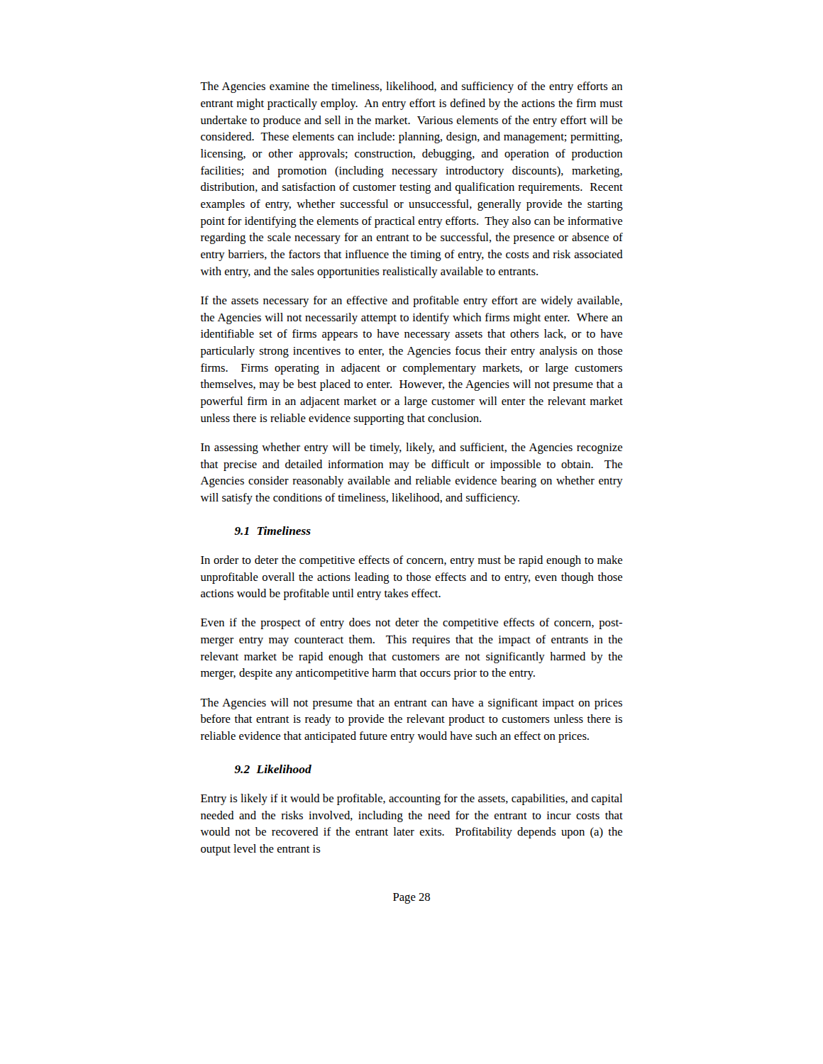The Agencies examine the timeliness, likelihood, and sufficiency of the entry efforts an entrant might practically employ. An entry effort is defined by the actions the firm must undertake to produce and sell in the market. Various elements of the entry effort will be considered. These elements can include: planning, design, and management; permitting, licensing, or other approvals; construction, debugging, and operation of production facilities; and promotion (including necessary introductory discounts), marketing, distribution, and satisfaction of customer testing and qualification requirements. Recent examples of entry, whether successful or unsuccessful, generally provide the starting point for identifying the elements of practical entry efforts. They also can be informative regarding the scale necessary for an entrant to be successful, the presence or absence of entry barriers, the factors that influence the timing of entry, the costs and risk associated with entry, and the sales opportunities realistically available to entrants.
If the assets necessary for an effective and profitable entry effort are widely available, the Agencies will not necessarily attempt to identify which firms might enter. Where an identifiable set of firms appears to have necessary assets that others lack, or to have particularly strong incentives to enter, the Agencies focus their entry analysis on those firms. Firms operating in adjacent or complementary markets, or large customers themselves, may be best placed to enter. However, the Agencies will not presume that a powerful firm in an adjacent market or a large customer will enter the relevant market unless there is reliable evidence supporting that conclusion.
In assessing whether entry will be timely, likely, and sufficient, the Agencies recognize that precise and detailed information may be difficult or impossible to obtain. The Agencies consider reasonably available and reliable evidence bearing on whether entry will satisfy the conditions of timeliness, likelihood, and sufficiency.
9.1 Timeliness
In order to deter the competitive effects of concern, entry must be rapid enough to make unprofitable overall the actions leading to those effects and to entry, even though those actions would be profitable until entry takes effect.
Even if the prospect of entry does not deter the competitive effects of concern, post-merger entry may counteract them. This requires that the impact of entrants in the relevant market be rapid enough that customers are not significantly harmed by the merger, despite any anticompetitive harm that occurs prior to the entry.
The Agencies will not presume that an entrant can have a significant impact on prices before that entrant is ready to provide the relevant product to customers unless there is reliable evidence that anticipated future entry would have such an effect on prices.
9.2 Likelihood
Entry is likely if it would be profitable, accounting for the assets, capabilities, and capital needed and the risks involved, including the need for the entrant to incur costs that would not be recovered if the entrant later exits. Profitability depends upon (a) the output level the entrant is
Page 28